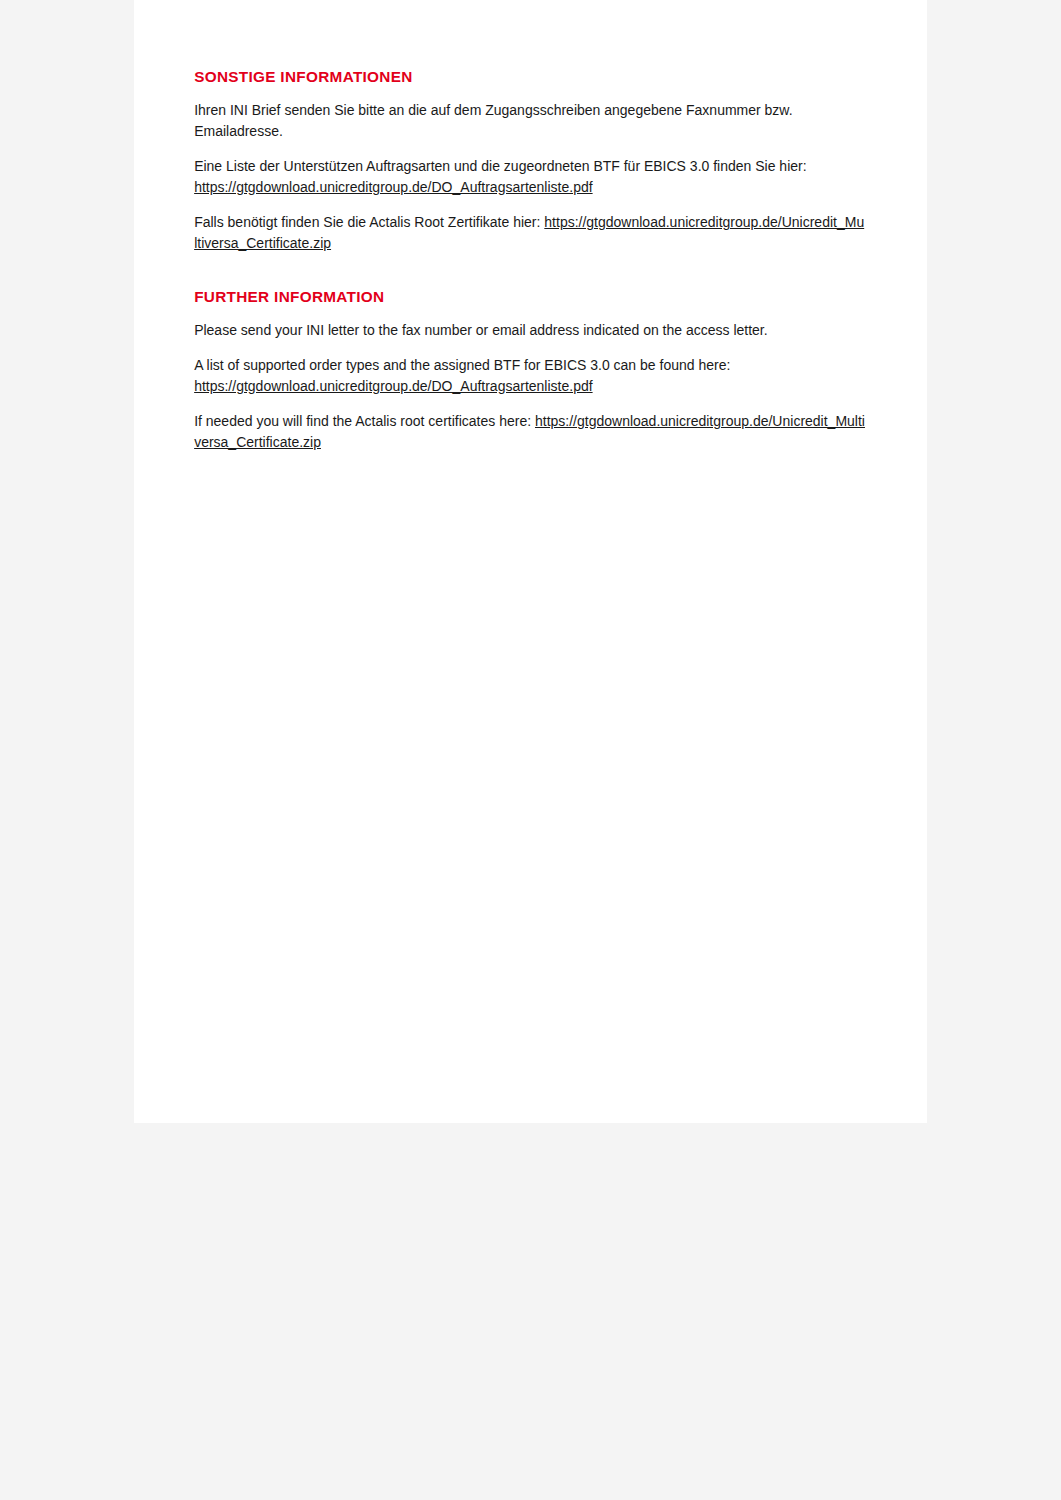Sonstige Informationen
Ihren INI Brief senden Sie bitte an die auf dem Zugangsschreiben angegebene Faxnummer bzw. Emailadresse.
Eine Liste der Unterstützen Auftragsarten und die zugeordneten BTF für EBICS 3.0 finden Sie hier:
https://gtgdownload.unicreditgroup.de/DO_Auftragsartenliste.pdf
Falls benötigt finden Sie die Actalis Root Zertifikate hier: https://gtgdownload.unicreditgroup.de/Unicredit_Multiversa_Certificate.zip
Further Information
Please send your INI letter to the fax number or email address indicated on the access letter.
A list of supported order types and the assigned BTF for EBICS 3.0 can be found here:
https://gtgdownload.unicreditgroup.de/DO_Auftragsartenliste.pdf
If needed you will find the Actalis root certificates here: https://gtgdownload.unicreditgroup.de/Unicredit_Multiversa_Certificate.zip